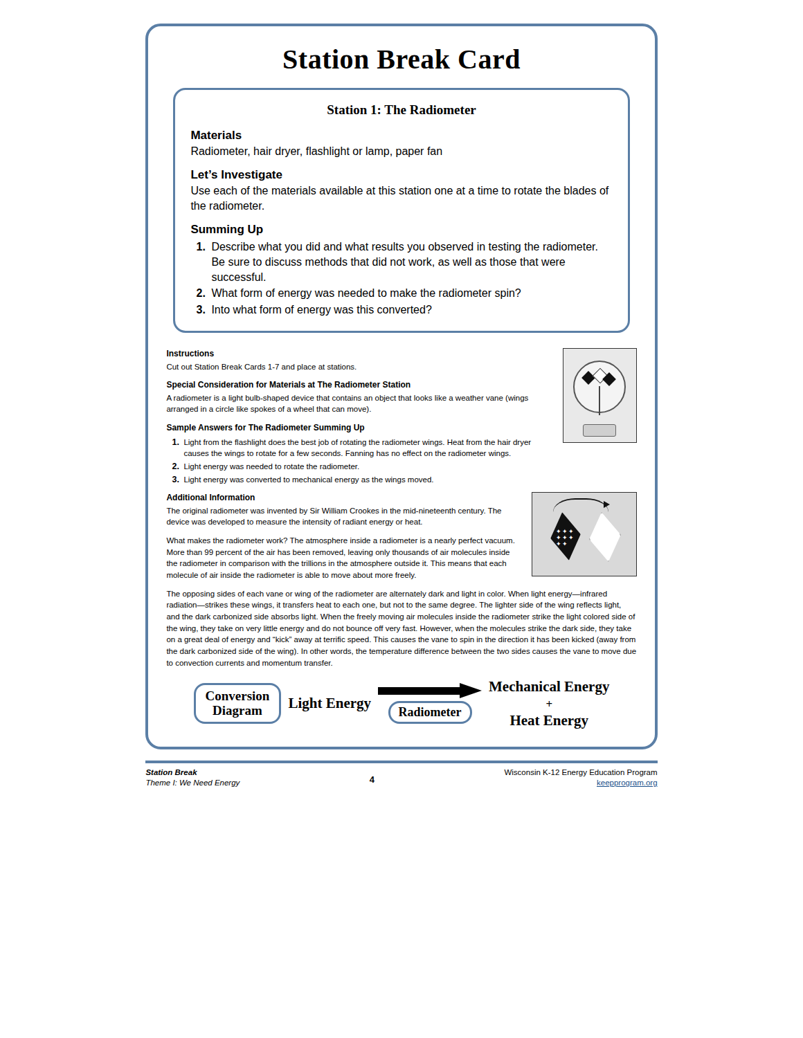Station Break Card
Station 1: The Radiometer
Materials
Radiometer, hair dryer, flashlight or lamp, paper fan
Let’s Investigate
Use each of the materials available at this station one at a time to rotate the blades of the radiometer.
Summing Up
Describe what you did and what results you observed in testing the radiometer. Be sure to discuss methods that did not work, as well as those that were successful.
What form of energy was needed to make the radiometer spin?
Into what form of energy was this converted?
Instructions
Cut out Station Break Cards 1-7 and place at stations.
Special Consideration for Materials at The Radiometer Station
A radiometer is a light bulb-shaped device that contains an object that looks like a weather vane (wings arranged in a circle like spokes of a wheel that can move).
Sample Answers for The Radiometer Summing Up
Light from the flashlight does the best job of rotating the radiometer wings. Heat from the hair dryer causes the wings to rotate for a few seconds. Fanning has no effect on the radiometer wings.
Light energy was needed to rotate the radiometer.
Light energy was converted to mechanical energy as the wings moved.
✦✦✦
✦✦✦
✦✦
Additional Information
The original radiometer was invented by Sir William Crookes in the mid-nineteenth century. The device was developed to measure the intensity of radiant energy or heat.
What makes the radiometer work? The atmosphere inside a radiometer is a nearly perfect vacuum. More than 99 percent of the air has been removed, leaving only thousands of air molecules inside the radiometer in comparison with the trillions in the atmosphere outside it. This means that each molecule of air inside the radiometer is able to move about more freely.
The opposing sides of each vane or wing of the radiometer are alternately dark and light in color. When light energy—infrared radiation—strikes these wings, it transfers heat to each one, but not to the same degree. The lighter side of the wing reflects light, and the dark carbonized side absorbs light. When the freely moving air molecules inside the radiometer strike the light colored side of the wing, they take on very little energy and do not bounce off very fast. However, when the molecules strike the dark side, they take on a great deal of energy and “kick” away at terrific speed. This causes the vane to spin in the direction it has been kicked (away from the dark carbonized side of the wing). In other words, the temperature difference between the two sides causes the vane to move due to convection currents and momentum transfer.
Conversion
Diagram
Light Energy
Radiometer
Mechanical Energy
+
Heat Energy
Station Break
Theme I: We Need Energy
4
Wisconsin K-12 Energy Education Program
keepprogram.org